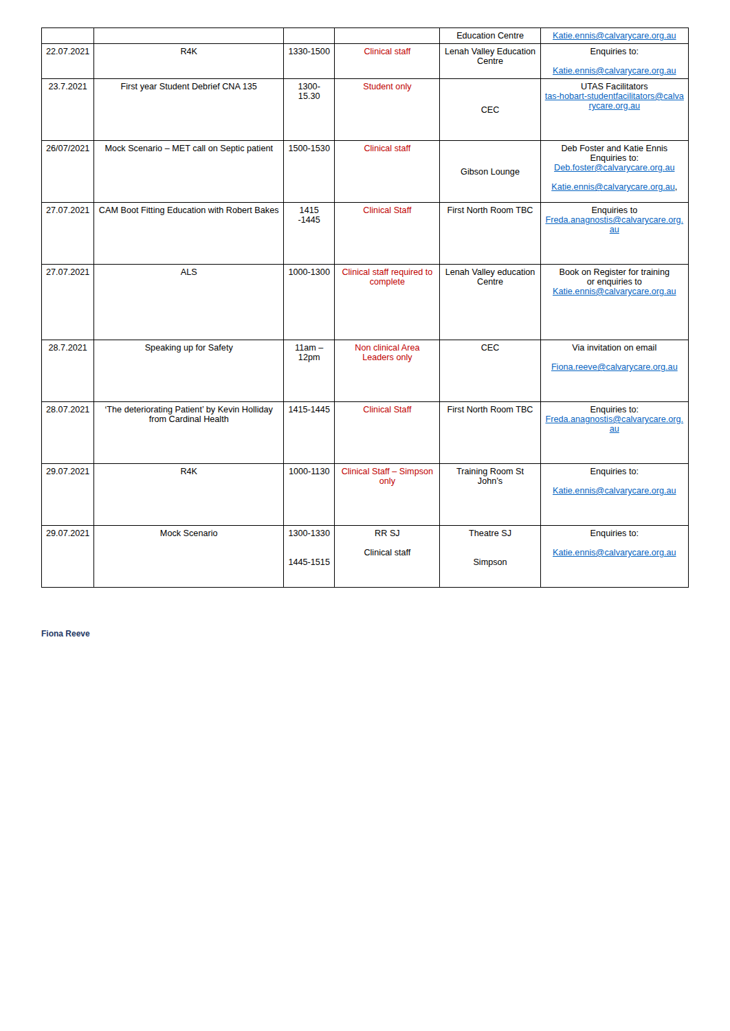| | | | | Education Centre | Katie.ennis@calvarycare.org.au |
| 22.07.2021 | R4K | 1330-1500 | Clinical staff | Lenah Valley Education Centre | Enquiries to: Katie.ennis@calvarycare.org.au |
| 23.7.2021 | First year Student Debrief CNA 135 | 1300-15.30 | Student only | CEC | UTAS Facilitators tas-hobart-studentfacilitators@calvarycare.org.au |
| 26/07/2021 | Mock Scenario – MET call on Septic patient | 1500-1530 | Clinical staff | Gibson Lounge | Deb Foster and Katie Ennis Enquiries to: Deb.foster@calvarycare.org.au Katie.ennis@calvarycare.org.au , |
| 27.07.2021 | CAM Boot Fitting Education with Robert Bakes | 1415 -1445 | Clinical Staff | First North Room TBC | Enquiries to Freda.anagnostis@calvarycare.org.au |
| 27.07.2021 | ALS | 1000-1300 | Clinical staff required to complete | Lenah Valley education Centre | Book on Register for training or enquiries to Katie.ennis@calvarycare.org.au |
| 28.7.2021 | Speaking up for Safety | 11am – 12pm | Non clinical Area Leaders only | CEC | Via invitation on email Fiona.reeve@calvarycare.org.au |
| 28.07.2021 | ‘The deteriorating Patient’ by Kevin Holliday from Cardinal Health | 1415-1445 | Clinical Staff | First North Room TBC | Enquiries to: Freda.anagnostis@calvarycare.org.au |
| 29.07.2021 | R4K | 1000-1130 | Clinical Staff – Simpson only | Training Room St John’s | Enquiries to: Katie.ennis@calvarycare.org.au |
| 29.07.2021 | Mock Scenario | 1300-1330 1445-1515 | RR SJ Clinical staff | Theatre SJ Simpson | Enquiries to: Katie.ennis@calvarycare.org.au |
Fiona Reeve